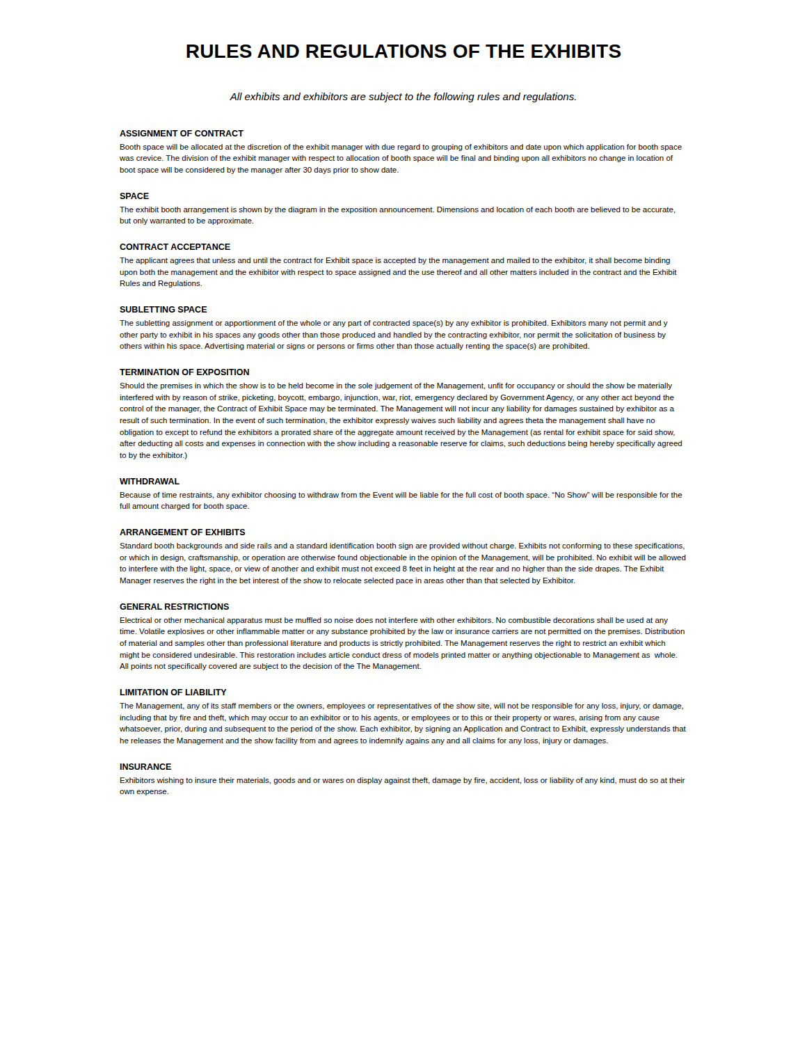RULES AND REGULATIONS OF THE EXHIBITS
All exhibits and exhibitors are subject to the following rules and regulations.
Assignment of Contract
Booth space will be allocated at the discretion of the exhibit manager with due regard to grouping of exhibitors and date upon which application for booth space was crevice. The division of the exhibit manager with respect to allocation of booth space will be final and binding upon all exhibitors no change in location of boot space will be considered by the manager after 30 days prior to show date.
Space
The exhibit booth arrangement is shown by the diagram in the exposition announcement. Dimensions and location of each booth are believed to be accurate, but only warranted to be approximate.
Contract Acceptance
The applicant agrees that unless and until the contract for Exhibit space is accepted by the management and mailed to the exhibitor, it shall become binding upon both the management and the exhibitor with respect to space assigned and the use thereof and all other matters included in the contract and the Exhibit Rules and Regulations.
Subletting Space
The subletting assignment or apportionment of the whole or any part of contracted space(s) by any exhibitor is prohibited. Exhibitors many not permit and y other party to exhibit in his spaces any goods other than those produced and handled by the contracting exhibitor, nor permit the solicitation of business by others within his space. Advertising material or signs or persons or firms other than those actually renting the space(s) are prohibited.
Termination of Exposition
Should the premises in which the show is to be held become in the sole judgement of the Management, unfit for occupancy or should the show be materially interfered with by reason of strike, picketing, boycott, embargo, injunction, war, riot, emergency declared by Government Agency, or any other act beyond the control of the manager, the Contract of Exhibit Space may be terminated. The Management will not incur any liability for damages sustained by exhibitor as a result of such termination. In the event of such termination, the exhibitor expressly waives such liability and agrees theta the management shall have no obligation to except to refund the exhibitors a prorated share of the aggregate amount received by the Management (as rental for exhibit space for said show, after deducting all costs and expenses in connection with the show including a reasonable reserve for claims, such deductions being hereby specifically agreed to by the exhibitor.)
Withdrawal
Because of time restraints, any exhibitor choosing to withdraw from the Event will be liable for the full cost of booth space. “No Show” will be responsible for the full amount charged for booth space.
Arrangement of Exhibits
Standard booth backgrounds and side rails and a standard identification booth sign are provided without charge. Exhibits not conforming to these specifications, or which in design, craftsmanship, or operation are otherwise found objectionable in the opinion of the Management, will be prohibited. No exhibit will be allowed to interfere with the light, space, or view of another and exhibit must not exceed 8 feet in height at the rear and no higher than the side drapes. The Exhibit Manager reserves the right in the bet interest of the show to relocate selected pace in areas other than that selected by Exhibitor.
General Restrictions
Electrical or other mechanical apparatus must be muffled so noise does not interfere with other exhibitors. No combustible decorations shall be used at any time. Volatile explosives or other inflammable matter or any substance prohibited by the law or insurance carriers are not permitted on the premises. Distribution of material and samples other than professional literature and products is strictly prohibited. The Management reserves the right to restrict an exhibit which might be considered undesirable. This restoration includes article conduct dress of models printed matter or anything objectionable to Management as whole. All points not specifically covered are subject to the decision of the The Management.
Limitation of Liability
The Management, any of its staff members or the owners, employees or representatives of the show site, will not be responsible for any loss, injury, or damage, including that by fire and theft, which may occur to an exhibitor or to his agents, or employees or to this or their property or wares, arising from any cause whatsoever, prior, during and subsequent to the period of the show. Each exhibitor, by signing an Application and Contract to Exhibit, expressly understands that he releases the Management and the show facility from and agrees to indemnify agains any and all claims for any loss, injury or damages.
Insurance
Exhibitors wishing to insure their materials, goods and or wares on display against theft, damage by fire, accident, loss or liability of any kind, must do so at their own expense.